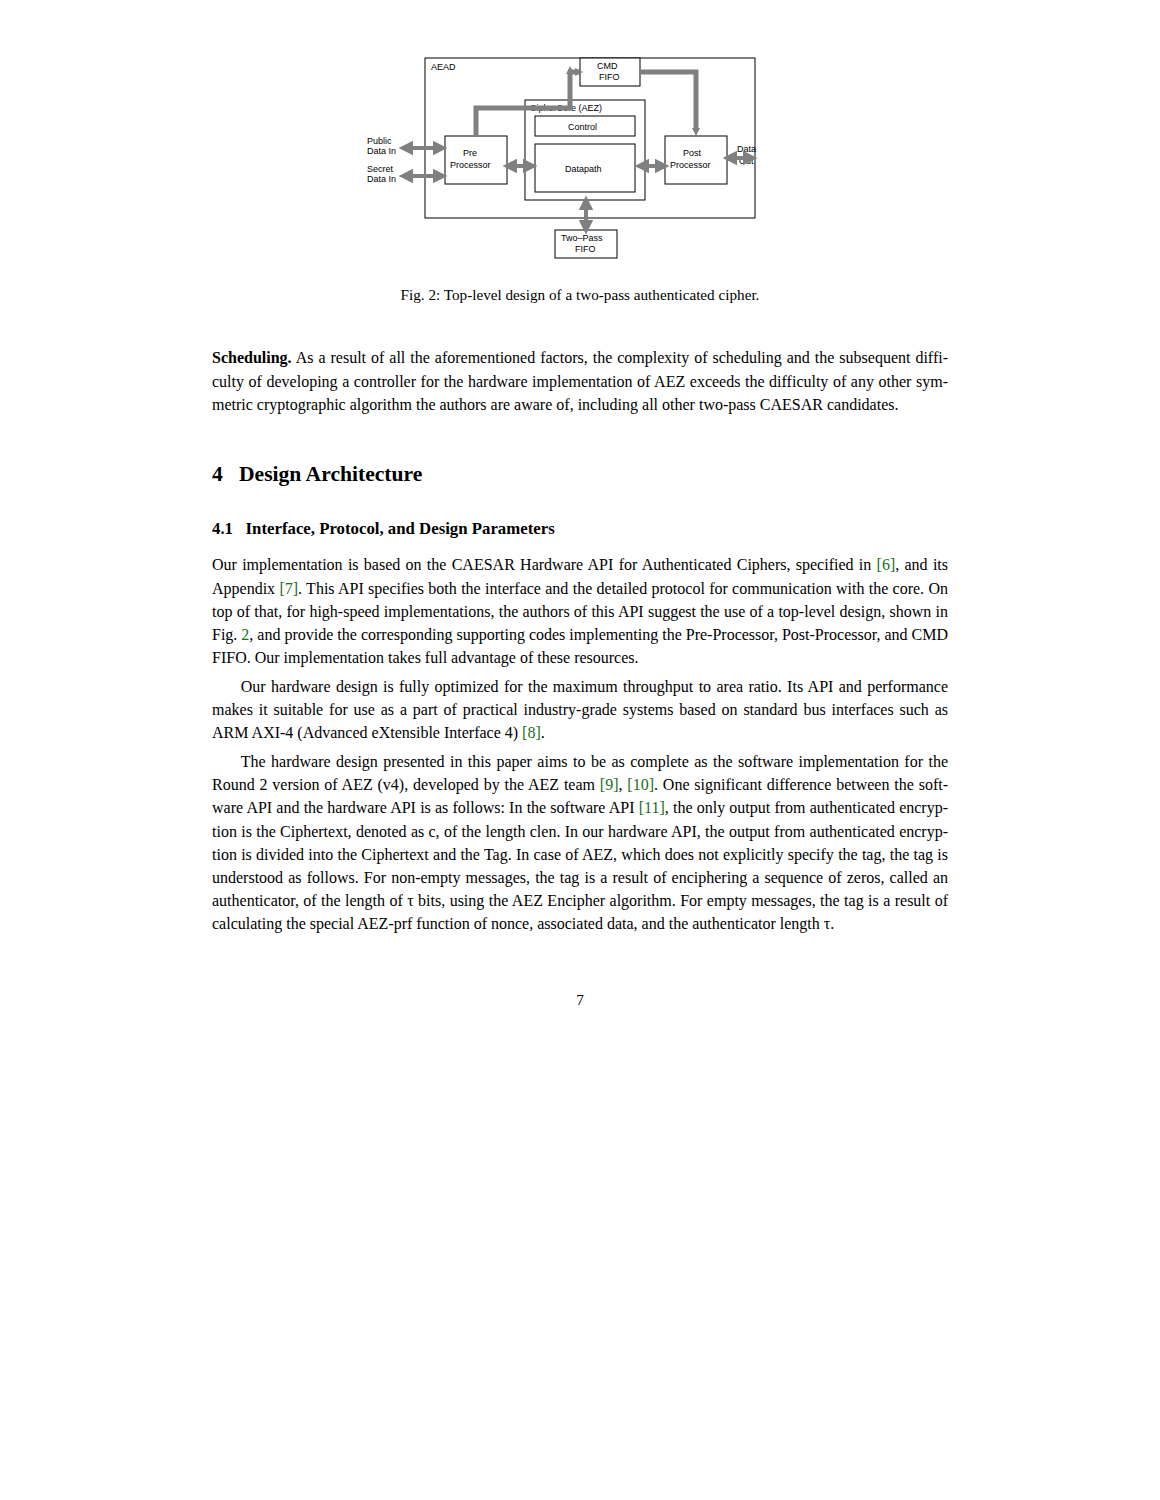AEAD CMD FIFO CipherCore (AEZ) Control Datapath Pre Processor Post Processor Two–Pass FIFO Public Data In Secret Data In Data Out
Fig. 2: Top-level design of a two-pass authenticated cipher.
Scheduling. As a result of all the aforementioned factors, the complexity of scheduling and the subsequent difficulty of developing a controller for the hardware implementation of AEZ exceeds the difficulty of any other symmetric cryptographic algorithm the authors are aware of, including all other two-pass CAESAR candidates.
4 Design Architecture
4.1 Interface, Protocol, and Design Parameters
Our implementation is based on the CAESAR Hardware API for Authenticated Ciphers, specified in [6], and its Appendix [7]. This API specifies both the interface and the detailed protocol for communication with the core. On top of that, for high-speed implementations, the authors of this API suggest the use of a top-level design, shown in Fig. 2, and provide the corresponding supporting codes implementing the Pre-Processor, Post-Processor, and CMD FIFO. Our implementation takes full advantage of these resources.
Our hardware design is fully optimized for the maximum throughput to area ratio. Its API and performance makes it suitable for use as a part of practical industry-grade systems based on standard bus interfaces such as ARM AXI-4 (Advanced eXtensible Interface 4) [8].
The hardware design presented in this paper aims to be as complete as the software implementation for the Round 2 version of AEZ (v4), developed by the AEZ team [9], [10]. One significant difference between the software API and the hardware API is as follows: In the software API [11], the only output from authenticated encryption is the Ciphertext, denoted as c, of the length clen. In our hardware API, the output from authenticated encryption is divided into the Ciphertext and the Tag. In case of AEZ, which does not explicitly specify the tag, the tag is understood as follows. For non-empty messages, the tag is a result of enciphering a sequence of zeros, called an authenticator, of the length of τ bits, using the AEZ Encipher algorithm. For empty messages, the tag is a result of calculating the special AEZ-prf function of nonce, associated data, and the authenticator length τ.
7